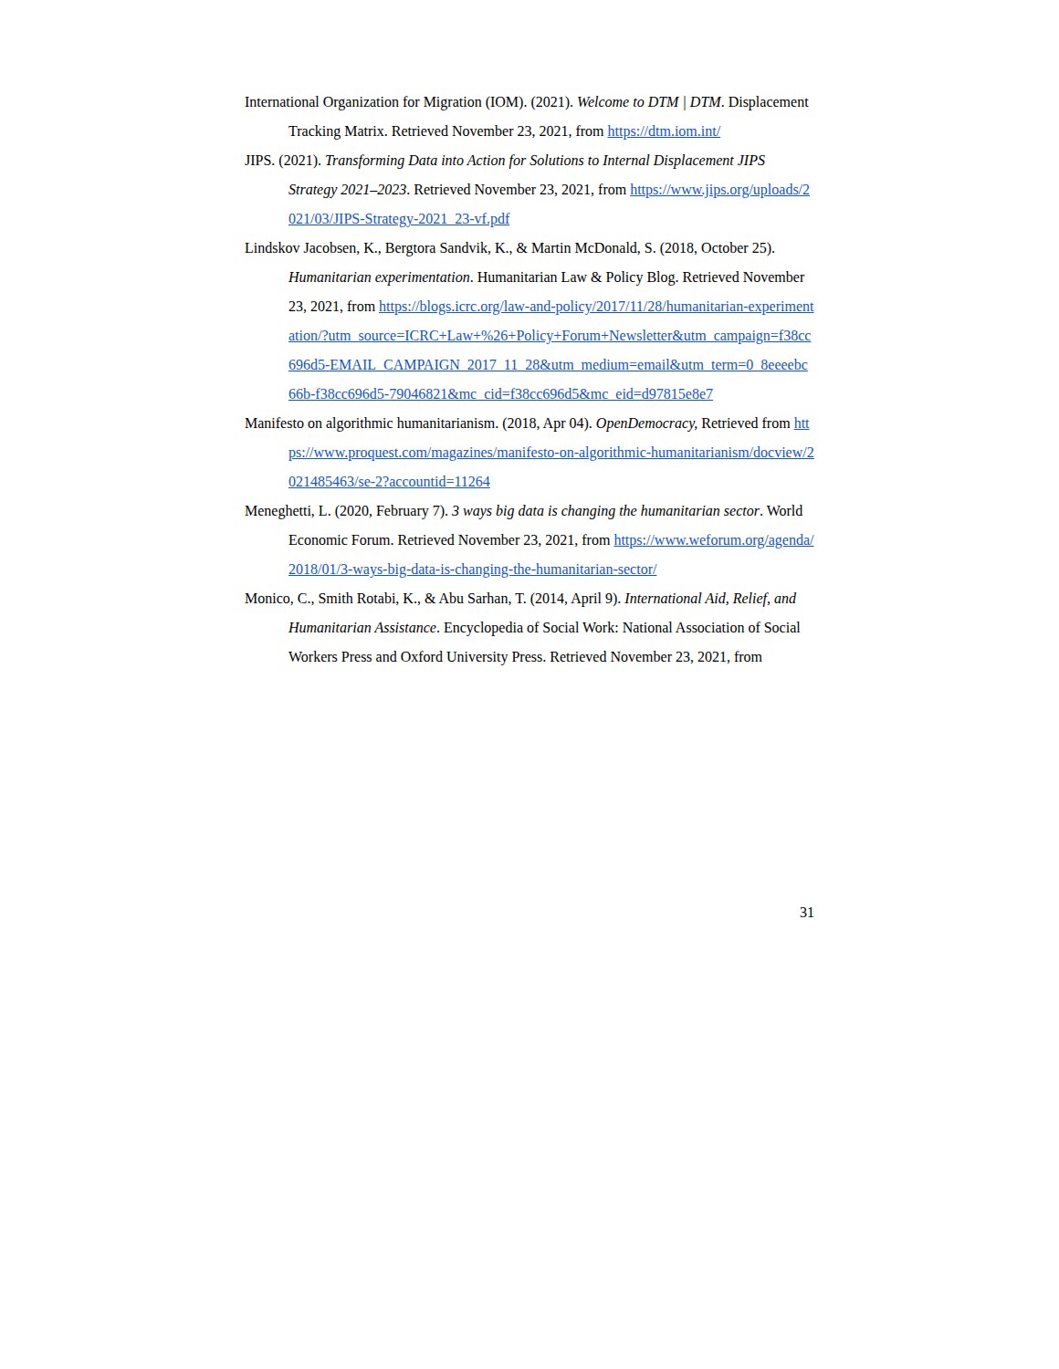International Organization for Migration (IOM). (2021). Welcome to DTM | DTM. Displacement Tracking Matrix. Retrieved November 23, 2021, from https://dtm.iom.int/
JIPS. (2021). Transforming Data into Action for Solutions to Internal Displacement JIPS Strategy 2021–2023. Retrieved November 23, 2021, from https://www.jips.org/uploads/2021/03/JIPS-Strategy-2021_23-vf.pdf
Lindskov Jacobsen, K., Bergtora Sandvik, K., & Martin McDonald, S. (2018, October 25). Humanitarian experimentation. Humanitarian Law & Policy Blog. Retrieved November 23, 2021, from https://blogs.icrc.org/law-and-policy/2017/11/28/humanitarian-experimentation/?utm_source=ICRC+Law+%26+Policy+Forum+Newsletter&utm_campaign=f38cc696d5-EMAIL_CAMPAIGN_2017_11_28&utm_medium=email&utm_term=0_8eeeebc66b-f38cc696d5-79046821&mc_cid=f38cc696d5&mc_eid=d97815e8e7
Manifesto on algorithmic humanitarianism. (2018, Apr 04). OpenDemocracy, Retrieved from https://www.proquest.com/magazines/manifesto-on-algorithmic-humanitarianism/docview/2021485463/se-2?accountid=11264
Meneghetti, L. (2020, February 7). 3 ways big data is changing the humanitarian sector. World Economic Forum. Retrieved November 23, 2021, from https://www.weforum.org/agenda/2018/01/3-ways-big-data-is-changing-the-humanitarian-sector/
Monico, C., Smith Rotabi, K., & Abu Sarhan, T. (2014, April 9). International Aid, Relief, and Humanitarian Assistance. Encyclopedia of Social Work: National Association of Social Workers Press and Oxford University Press. Retrieved November 23, 2021, from
31